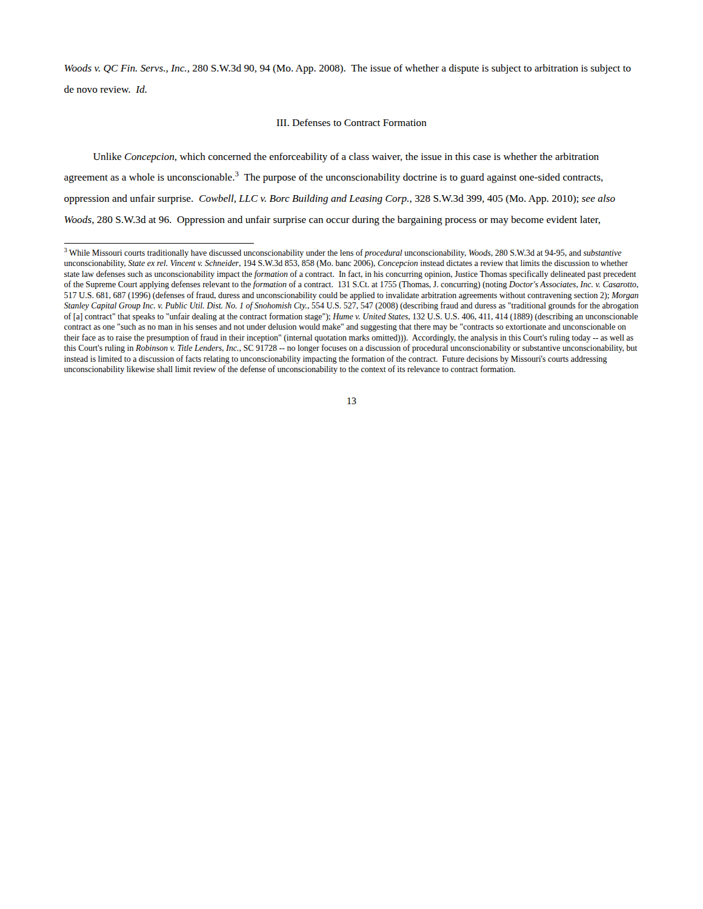Woods v. QC Fin. Servs., Inc., 280 S.W.3d 90, 94 (Mo. App. 2008). The issue of whether a dispute is subject to arbitration is subject to de novo review. Id.
III. Defenses to Contract Formation
Unlike Concepcion, which concerned the enforceability of a class waiver, the issue in this case is whether the arbitration agreement as a whole is unconscionable.3 The purpose of the unconscionability doctrine is to guard against one-sided contracts, oppression and unfair surprise. Cowbell, LLC v. Borc Building and Leasing Corp., 328 S.W.3d 399, 405 (Mo. App. 2010); see also Woods, 280 S.W.3d at 96. Oppression and unfair surprise can occur during the bargaining process or may become evident later,
3 While Missouri courts traditionally have discussed unconscionability under the lens of procedural unconscionability, Woods, 280 S.W.3d at 94-95, and substantive unconscionability, State ex rel. Vincent v. Schneider, 194 S.W.3d 853, 858 (Mo. banc 2006), Concepcion instead dictates a review that limits the discussion to whether state law defenses such as unconscionability impact the formation of a contract. In fact, in his concurring opinion, Justice Thomas specifically delineated past precedent of the Supreme Court applying defenses relevant to the formation of a contract. 131 S.Ct. at 1755 (Thomas, J. concurring) (noting Doctor's Associates, Inc. v. Casarotto, 517 U.S. 681, 687 (1996) (defenses of fraud, duress and unconscionability could be applied to invalidate arbitration agreements without contravening section 2); Morgan Stanley Capital Group Inc. v. Public Util. Dist. No. 1 of Snohomish Cty., 554 U.S. 527, 547 (2008) (describing fraud and duress as "traditional grounds for the abrogation of [a] contract" that speaks to "unfair dealing at the contract formation stage"); Hume v. United States, 132 U.S. U.S. 406, 411, 414 (1889) (describing an unconscionable contract as one "such as no man in his senses and not under delusion would make" and suggesting that there may be "contracts so extortionate and unconscionable on their face as to raise the presumption of fraud in their inception" (internal quotation marks omitted))). Accordingly, the analysis in this Court's ruling today -- as well as this Court's ruling in Robinson v. Title Lenders, Inc., SC 91728 -- no longer focuses on a discussion of procedural unconscionability or substantive unconscionability, but instead is limited to a discussion of facts relating to unconscionability impacting the formation of the contract. Future decisions by Missouri's courts addressing unconscionability likewise shall limit review of the defense of unconscionability to the context of its relevance to contract formation.
13